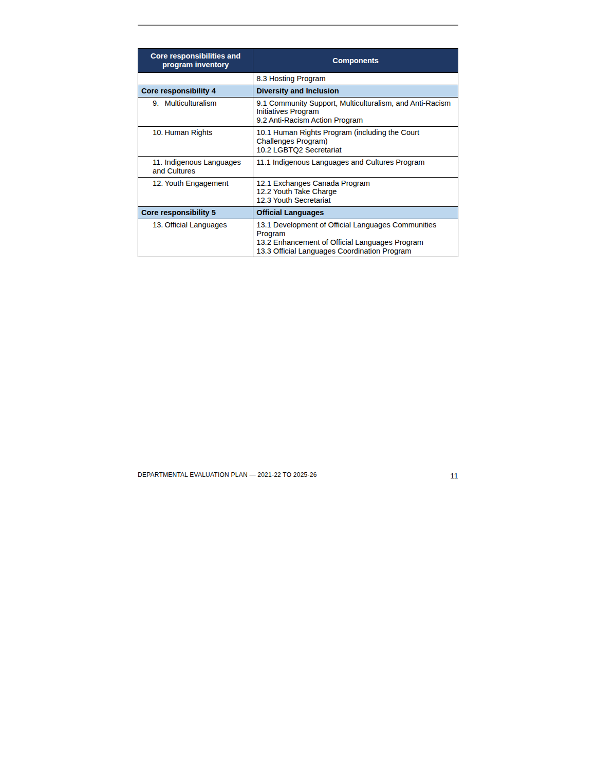| Core responsibilities and program inventory | Components |
| --- | --- |
| | 8.3 Hosting Program |
| Core responsibility 4 | Diversity and Inclusion |
| 9. Multiculturalism | 9.1 Community Support, Multiculturalism, and Anti-Racism Initiatives Program 9.2 Anti-Racism Action Program |
| 10. Human Rights | 10.1 Human Rights Program (including the Court Challenges Program) 10.2 LGBTQ2 Secretariat |
| 11. Indigenous Languages and Cultures | 11.1 Indigenous Languages and Cultures Program |
| 12. Youth Engagement | 12.1 Exchanges Canada Program 12.2 Youth Take Charge 12.3 Youth Secretariat |
| Core responsibility 5 | Official Languages |
| 13. Official Languages | 13.1 Development of Official Languages Communities Program 13.2 Enhancement of Official Languages Program 13.3 Official Languages Coordination Program |
DEPARTMENTAL EVALUATION PLAN — 2021-22 TO 2025-26
11